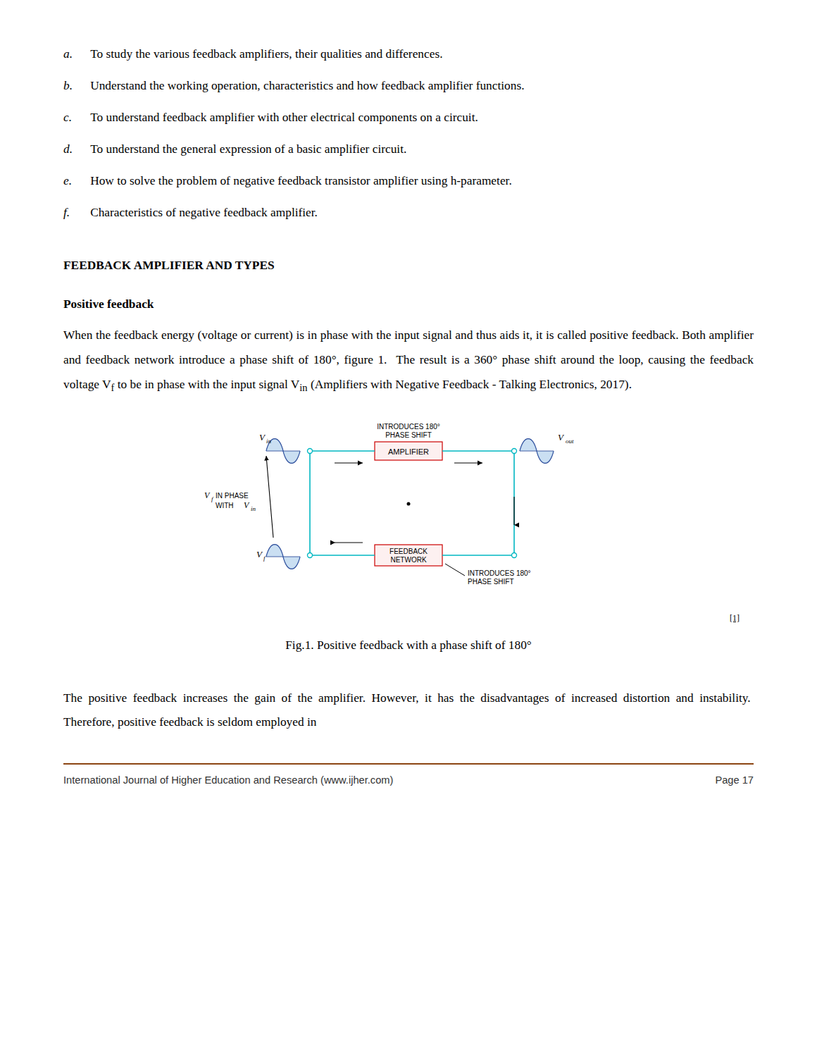a. To study the various feedback amplifiers, their qualities and differences.
b. Understand the working operation, characteristics and how feedback amplifier functions.
c. To understand feedback amplifier with other electrical components on a circuit.
d. To understand the general expression of a basic amplifier circuit.
e. How to solve the problem of negative feedback transistor amplifier using h-parameter.
f. Characteristics of negative feedback amplifier.
FEEDBACK AMPLIFIER AND TYPES
Positive feedback
When the feedback energy (voltage or current) is in phase with the input signal and thus aids it, it is called positive feedback. Both amplifier and feedback network introduce a phase shift of 180°, figure 1. The result is a 360° phase shift around the loop, causing the feedback voltage Vf to be in phase with the input signal Vin (Amplifiers with Negative Feedback - Talking Electronics, 2017).
INTRODUCES 180° PHASE SHIFT AMPLIFIER FEEDBACK NETWORK V in V out V f V f IN PHASE WITH V in INTRODUCES 180° PHASE SHIFT
[1]
Fig.1. Positive feedback with a phase shift of 180°
The positive feedback increases the gain of the amplifier. However, it has the disadvantages of increased distortion and instability. Therefore, positive feedback is seldom employed in
International Journal of Higher Education and Research (www.ijher.com) Page 17